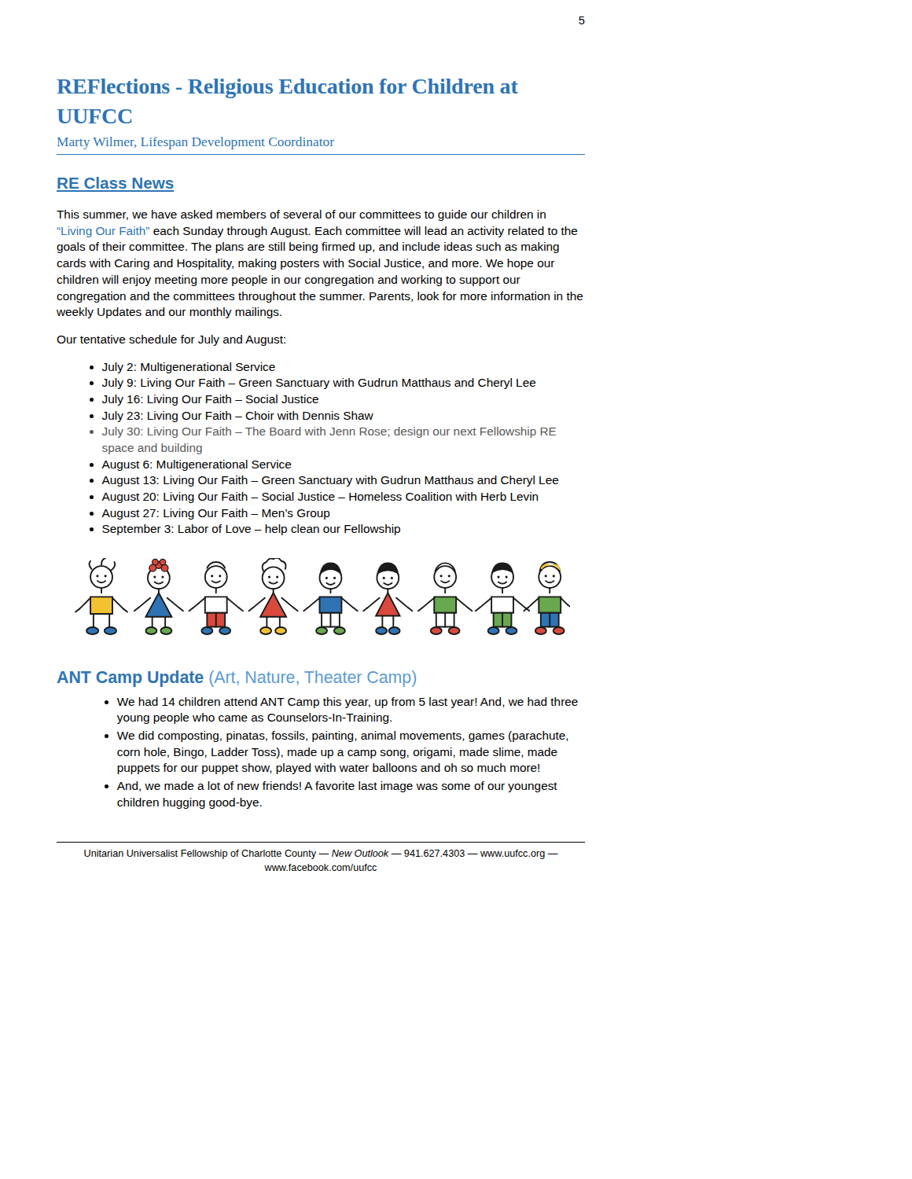5
REFlections - Religious Education for Children at UUFCC
Marty Wilmer, Lifespan Development Coordinator
RE Class News
This summer, we have asked members of several of our committees to guide our children in “Living Our Faith” each Sunday through August. Each committee will lead an activity related to the goals of their committee. The plans are still being firmed up, and include ideas such as making cards with Caring and Hospitality, making posters with Social Justice, and more. We hope our children will enjoy meeting more people in our congregation and working to support our congregation and the committees throughout the summer. Parents, look for more information in the weekly Updates and our monthly mailings.
Our tentative schedule for July and August:
July 2: Multigenerational Service
July 9: Living Our Faith – Green Sanctuary with Gudrun Matthaus and Cheryl Lee
July 16: Living Our Faith – Social Justice
July 23: Living Our Faith – Choir with Dennis Shaw
July 30: Living Our Faith – The Board with Jenn Rose; design our next Fellowship RE space and building
August 6: Multigenerational Service
August 13: Living Our Faith – Green Sanctuary with Gudrun Matthaus and Cheryl Lee
August 20: Living Our Faith – Social Justice – Homeless Coalition with Herb Levin
August 27: Living Our Faith – Men’s Group
September 3: Labor of Love – help clean our Fellowship
ANT Camp Update (Art, Nature, Theater Camp)
We had 14 children attend ANT Camp this year, up from 5 last year! And, we had three young people who came as Counselors-In-Training.
We did composting, pinatas, fossils, painting, animal movements, games (parachute, corn hole, Bingo, Ladder Toss), made up a camp song, origami, made slime, made puppets for our puppet show, played with water balloons and oh so much more!
And, we made a lot of new friends! A favorite last image was some of our youngest children hugging good-bye.
Unitarian Universalist Fellowship of Charlotte County — New Outlook — 941.627.4303 — www.uufcc.org — www.facebook.com/uufcc